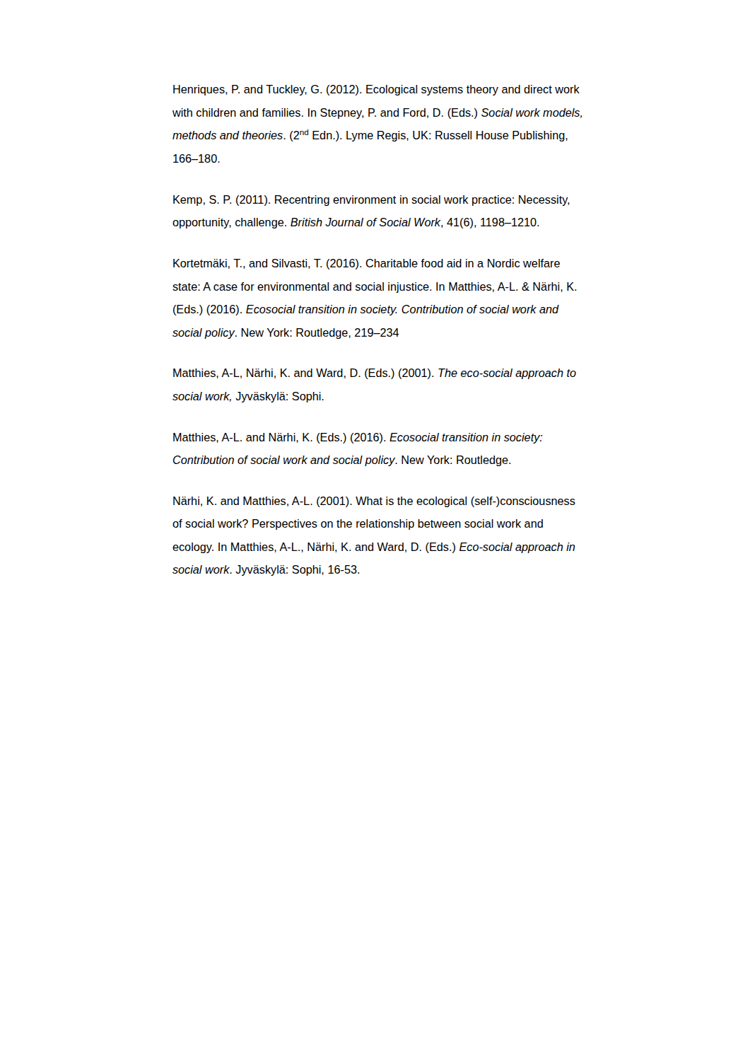Henriques, P. and Tuckley, G. (2012). Ecological systems theory and direct work with children and families. In Stepney, P. and Ford, D. (Eds.) Social work models, methods and theories. (2nd Edn.). Lyme Regis, UK: Russell House Publishing, 166–180.
Kemp, S. P. (2011). Recentring environment in social work practice: Necessity, opportunity, challenge. British Journal of Social Work, 41(6), 1198–1210.
Kortetmäki, T., and Silvasti, T. (2016). Charitable food aid in a Nordic welfare state: A case for environmental and social injustice. In Matthies, A-L. & Närhi, K. (Eds.) (2016). Ecosocial transition in society. Contribution of social work and social policy. New York: Routledge, 219–234
Matthies, A-L, Närhi, K. and Ward, D. (Eds.) (2001). The eco-social approach to social work, Jyväskylä: Sophi.
Matthies, A-L. and Närhi, K. (Eds.) (2016). Ecosocial transition in society: Contribution of social work and social policy. New York: Routledge.
Närhi, K. and Matthies, A-L. (2001). What is the ecological (self-)consciousness of social work? Perspectives on the relationship between social work and ecology. In Matthies, A-L., Närhi, K. and Ward, D. (Eds.) Eco-social approach in social work. Jyväskylä: Sophi, 16-53.